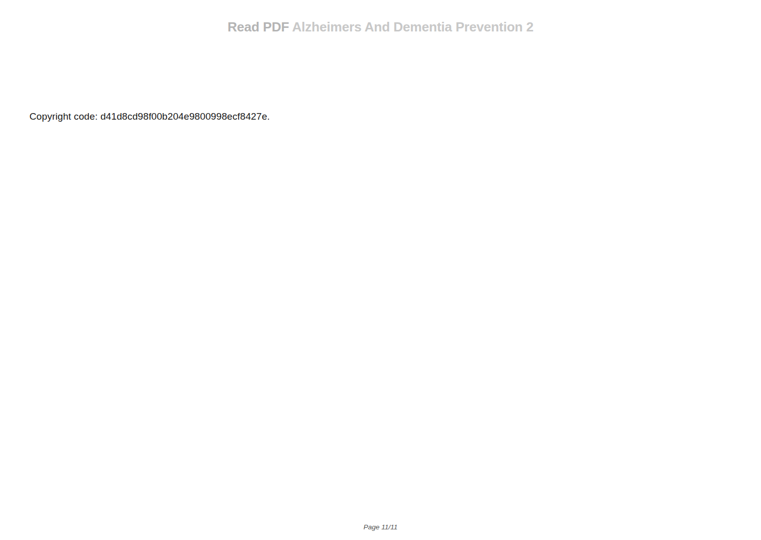Read PDF Alzheimers And Dementia Prevention 2
Copyright code: d41d8cd98f00b204e9800998ecf8427e.
Page 11/11